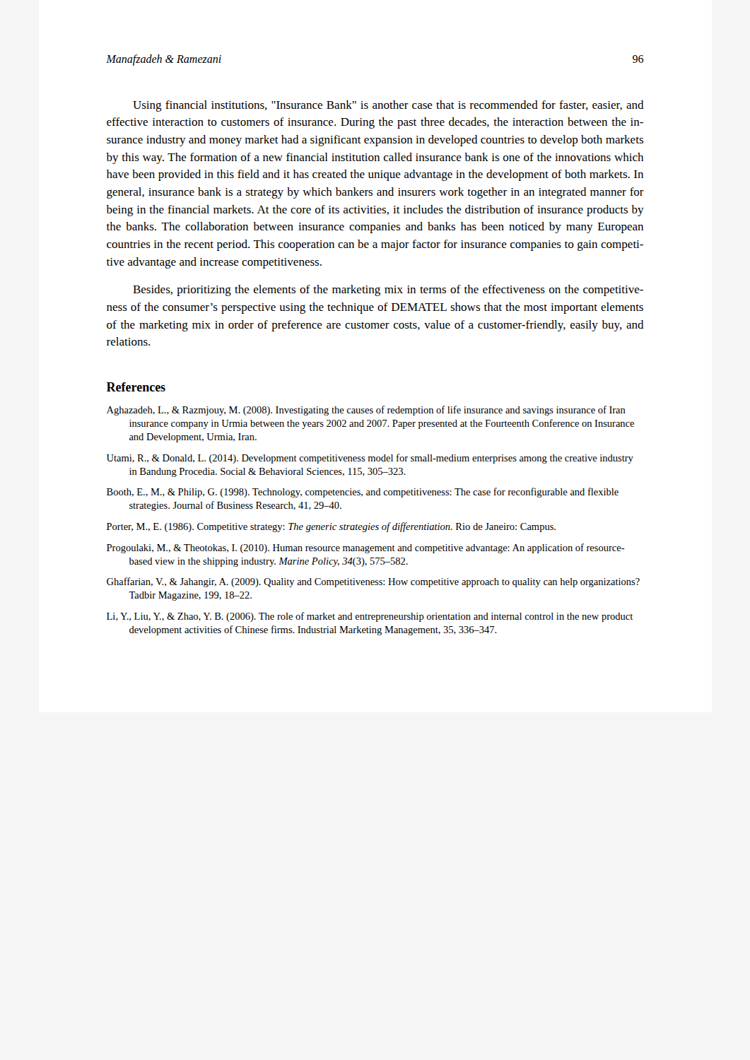Manafzadeh & Ramezani 96
Using financial institutions, "Insurance Bank" is another case that is recommended for faster, easier, and effective interaction to customers of insurance. During the past three decades, the interaction between the insurance industry and money market had a significant expansion in developed countries to develop both markets by this way. The formation of a new financial institution called insurance bank is one of the innovations which have been provided in this field and it has created the unique advantage in the development of both markets. In general, insurance bank is a strategy by which bankers and insurers work together in an integrated manner for being in the financial markets. At the core of its activities, it includes the distribution of insurance products by the banks. The collaboration between insurance companies and banks has been noticed by many European countries in the recent period. This cooperation can be a major factor for insurance companies to gain competitive advantage and increase competitiveness.
Besides, prioritizing the elements of the marketing mix in terms of the effectiveness on the competitiveness of the consumer’s perspective using the technique of DEMATEL shows that the most important elements of the marketing mix in order of preference are customer costs, value of a customer-friendly, easily buy, and relations.
References
Aghazadeh, L., & Razmjouy, M. (2008). Investigating the causes of redemption of life insurance and savings insurance of Iran insurance company in Urmia between the years 2002 and 2007. Paper presented at the Fourteenth Conference on Insurance and Development, Urmia, Iran.
Utami, R., & Donald, L. (2014). Development competitiveness model for small-medium enterprises among the creative industry in Bandung Procedia. Social & Behavioral Sciences, 115, 305–323.
Booth, E., M., & Philip, G. (1998). Technology, competencies, and competitiveness: The case for reconfigurable and flexible strategies. Journal of Business Research, 41, 29–40.
Porter, M., E. (1986). Competitive strategy: The generic strategies of differentiation. Rio de Janeiro: Campus.
Progoulaki, M., & Theotokas, I. (2010). Human resource management and competitive advantage: An application of resource-based view in the shipping industry. Marine Policy, 34(3), 575–582.
Ghaffarian, V., & Jahangir, A. (2009). Quality and Competitiveness: How competitive approach to quality can help organizations? Tadbir Magazine, 199, 18–22.
Li, Y., Liu, Y., & Zhao, Y. B. (2006). The role of market and entrepreneurship orientation and internal control in the new product development activities of Chinese firms. Industrial Marketing Management, 35, 336–347.